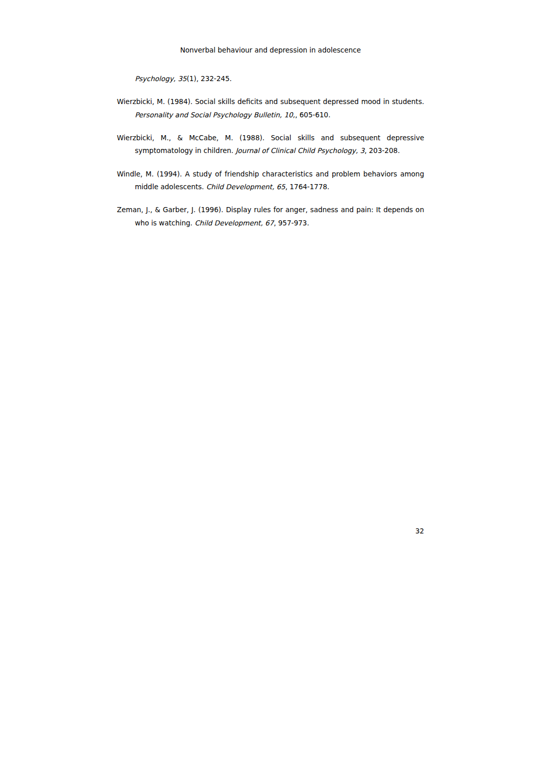Nonverbal behaviour and depression in adolescence
Psychology, 35(1), 232-245.
Wierzbicki, M. (1984). Social skills deficits and subsequent depressed mood in students. Personality and Social Psychology Bulletin, 10,, 605-610.
Wierzbicki, M., & McCabe, M. (1988). Social skills and subsequent depressive symptomatology in children. Journal of Clinical Child Psychology, 3, 203-208.
Windle, M. (1994). A study of friendship characteristics and problem behaviors among middle adolescents. Child Development, 65, 1764-1778.
Zeman, J., & Garber, J. (1996). Display rules for anger, sadness and pain: It depends on who is watching. Child Development, 67, 957-973.
32